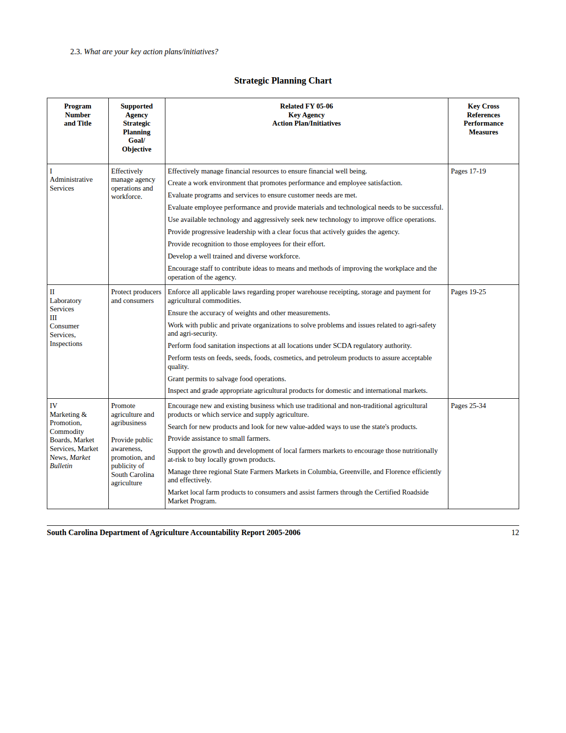2.3. What are your key action plans/initiatives?
Strategic Planning Chart
| Program Number and Title | Supported Agency Strategic Planning Goal/ Objective | Related FY 05-06 Key Agency Action Plan/Initiatives | Key Cross References Performance Measures |
| --- | --- | --- | --- |
| I Administrative Services | Effectively manage agency operations and workforce. | Effectively manage financial resources to ensure financial well being. Create a work environment that promotes performance and employee satisfaction. Evaluate programs and services to ensure customer needs are met. Evaluate employee performance and provide materials and technological needs to be successful. Use available technology and aggressively seek new technology to improve office operations. Provide progressive leadership with a clear focus that actively guides the agency. Provide recognition to those employees for their effort. Develop a well trained and diverse workforce. Encourage staff to contribute ideas to means and methods of improving the workplace and the operation of the agency. | Pages 17-19 |
| II Laboratory Services III Consumer Services, Inspections | Protect producers and consumers | Enforce all applicable laws regarding proper warehouse receipting, storage and payment for agricultural commodities. Ensure the accuracy of weights and other measurements. Work with public and private organizations to solve problems and issues related to agri-safety and agri-security. Perform food sanitation inspections at all locations under SCDA regulatory authority. Perform tests on feeds, seeds, foods, cosmetics, and petroleum products to assure acceptable quality. Grant permits to salvage food operations. Inspect and grade appropriate agricultural products for domestic and international markets. | Pages 19-25 |
| IV Marketing & Promotion, Commodity Boards, Market Services, Market News, Market Bulletin | Promote agriculture and agribusiness Provide public awareness, promotion, and publicity of South Carolina agriculture | Encourage new and existing business which use traditional and non-traditional agricultural products or which service and supply agriculture. Search for new products and look for new value-added ways to use the state's products. Provide assistance to small farmers. Support the growth and development of local farmers markets to encourage those nutritionally at-risk to buy locally grown products. Manage three regional State Farmers Markets in Columbia, Greenville, and Florence efficiently and effectively. Market local farm products to consumers and assist farmers through the Certified Roadside Market Program. | Pages 25-34 |
South Carolina Department of Agriculture Accountability Report 2005-2006 12